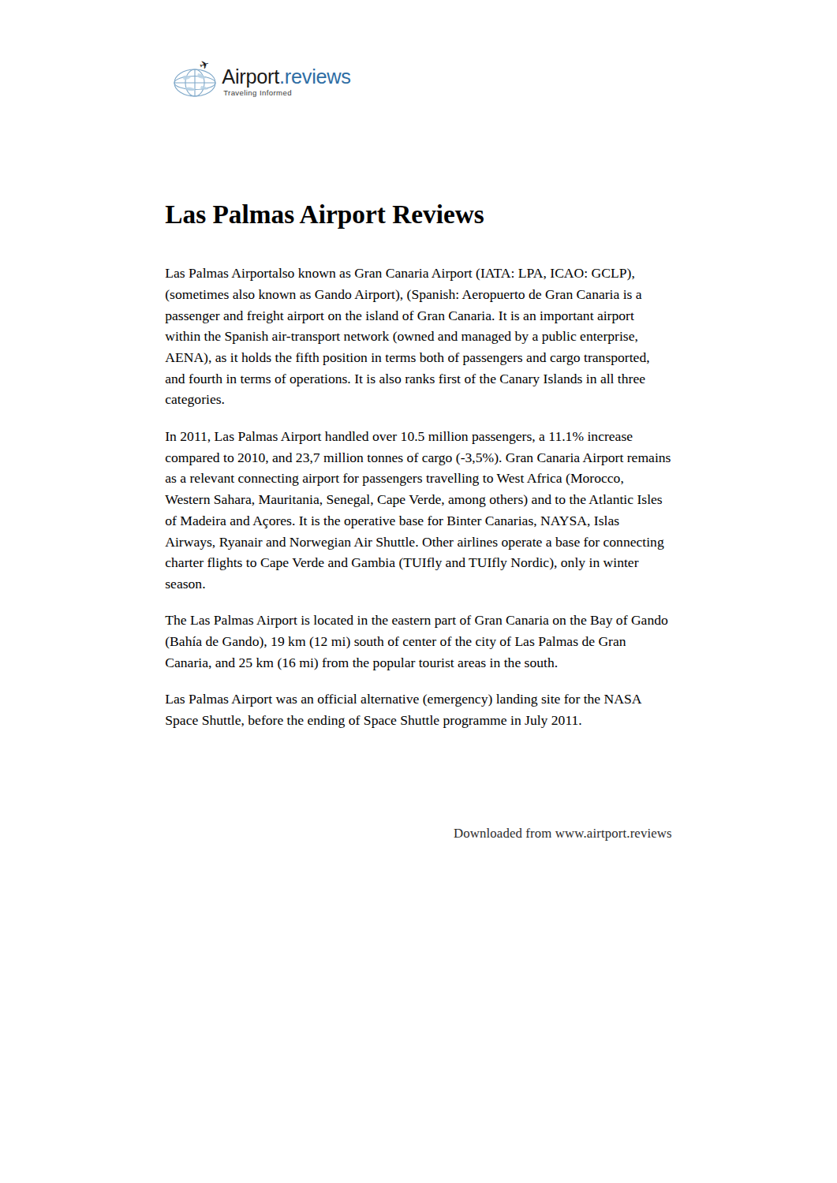✈ Airport.reviews
Traveling Informed
Las Palmas Airport Reviews
Las Palmas Airportalso known as Gran Canaria Airport (IATA: LPA, ICAO: GCLP), (sometimes also known as Gando Airport), (Spanish: Aeropuerto de Gran Canaria is a passenger and freight airport on the island of Gran Canaria. It is an important airport within the Spanish air-transport network (owned and managed by a public enterprise, AENA), as it holds the fifth position in terms both of passengers and cargo transported, and fourth in terms of operations. It is also ranks first of the Canary Islands in all three categories.
In 2011, Las Palmas Airport handled over 10.5 million passengers, a 11.1% increase compared to 2010, and 23,7 million tonnes of cargo (-3,5%). Gran Canaria Airport remains as a relevant connecting airport for passengers travelling to West Africa (Morocco, Western Sahara, Mauritania, Senegal, Cape Verde, among others) and to the Atlantic Isles of Madeira and Açores. It is the operative base for Binter Canarias, NAYSA, Islas Airways, Ryanair and Norwegian Air Shuttle. Other airlines operate a base for connecting charter flights to Cape Verde and Gambia (TUIfly and TUIfly Nordic), only in winter season.
The Las Palmas Airport is located in the eastern part of Gran Canaria on the Bay of Gando (Bahía de Gando), 19 km (12 mi) south of center of the city of Las Palmas de Gran Canaria, and 25 km (16 mi) from the popular tourist areas in the south.
Las Palmas Airport was an official alternative (emergency) landing site for the NASA Space Shuttle, before the ending of Space Shuttle programme in July 2011.
Downloaded from www.airtport.reviews